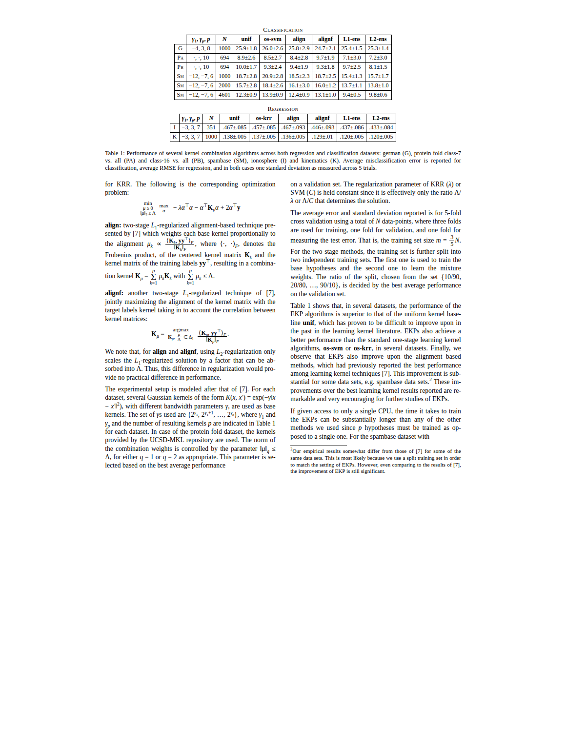Classification
| | γ 1 , γ p , p | N | unif | os-svm | align | alignf | L1-ens | L2-ens |
| --- | --- | --- | --- | --- | --- | --- | --- | --- |
| G | −4, 3, 8 | 1000 | 25.9±1.8 | 26.0±2.6 | 25.8±2.9 | 24.7±2.1 | 25.4±1.5 | 25.3±1.4 |
| Pa | ·, ·, 10 | 694 | 8.9±2.6 | 8.5±2.7 | 8.4±2.8 | 9.7±1.9 | 7.1±3.0 | 7.2±3.0 |
| Pb | ·, ·, 10 | 694 | 10.0±1.7 | 9.3±2.4 | 9.4±1.9 | 9.3±1.8 | 9.7±2.5 | 8.1±1.5 |
| Sm | −12, −7, 6 | 1000 | 18.7±2.8 | 20.9±2.8 | 18.5±2.3 | 18.7±2.5 | 15.4±1.3 | 15.7±1.7 |
| Sm | −12, −7, 6 | 2000 | 15.7±2.8 | 18.4±2.6 | 16.1±3.0 | 16.0±1.2 | 13.7±1.1 | 13.8±1.0 |
| Sm | −12, −7, 6 | 4601 | 12.3±0.9 | 13.9±0.9 | 12.4±0.9 | 13.1±1.0 | 9.4±0.5 | 9.8±0.6 |
Regression
| | γ 1 , γ p , p | N | unif | os-krr | align | alignf | L1-ens | L2-ens |
| --- | --- | --- | --- | --- | --- | --- | --- | --- |
| I | −3, 3, 7 | 351 | .467±.085 | .457±.085 | .467±.093 | .446±.093 | .437±.086 | .433±.084 |
| K | −3, 3, 7 | 1000 | .138±.005 | .137±.005 | .136±.005 | .129±.01 | .120±.005 | .120±.005 |
Table 1: Performance of several kernel combination algorithms across both regression and classification datasets: german (G), protein fold class-7 vs. all (PA) and class-16 vs. all (PB), spambase (SM), ionosphere (I) and kinematics (K). Average misclassification error is reported for classification, average RMSE for regression, and in both cases one standard deviation as measured across 5 trials.
for KRR. The following is the corresponding optimization problem:
min μ ≥ 0 ‖μ‖2 ≤ Λ max α − λα⊤α − α⊤Kμα + 2α⊤y
align: two-stage L1-regularized alignment-based technique presented by [7] which weights each base kernel proportionally to the alignment μk ∝ ⟨Kk, yy⊤⟩F‖Kk‖F, where ⟨·, ·⟩F, denotes the Frobenius product, of the centered kernel matrix Kk and the kernel matrix of the training labels yy⊤, resulting in a combination kernel Kμ = pΣk=1 μk Kk with pΣk=1 μk ≤ Λ.
alignf: another two-stage L1-regularized technique of [7], jointly maximizing the alignment of the kernel matrix with the target labels kernel taking in to account the correlation between kernel matrices:
Kμ = argmax Kμ, μΛ ∈ Δ1 ⟨Kμ, yy⊤⟩F ‖Kμ‖F .
We note that, for align and alignf, using L2-regularization only scales the L1-regularized solution by a factor that can be absorbed into Λ. Thus, this difference in regularization would provide no practical difference in performance.
The experimental setup is modeled after that of [7]. For each dataset, several Gaussian kernels of the form K(x, x′) = exp(−γ‖x − x′‖2), with different bandwidth parameters γ, are used as base kernels. The set of γs used are {2γ1, 2γ1+1, …, 2γp}, where γ1 and γp and the number of resulting kernels p are indicated in Table 1 for each dataset. In case of the protein fold dataset, the kernels provided by the UCSD-MKL repository are used. The norm of the combination weights is controlled by the parameter ‖μ‖q ≤ Λ, for either q = 1 or q = 2 as appropriate. This parameter is selected based on the best average performance
on a validation set. The regularization parameter of KRR (λ) or SVM (C) is held constant since it is effectively only the ratio Λ/λ or Λ/C that determines the solution.
The average error and standard deviation reported is for 5-fold cross validation using a total of N data-points, where three folds are used for training, one fold for validation, and one fold for measuring the test error. That is, the training set size m = 35 N. For the two stage methods, the training set is further split into two independent training sets. The first one is used to train the base hypotheses and the second one to learn the mixture weights. The ratio of the split, chosen from the set {10/90, 20/80, …, 90/10}, is decided by the best average performance on the validation set.
Table 1 shows that, in several datasets, the performance of the EKP algorithms is superior to that of the uniform kernel baseline unif, which has proven to be difficult to improve upon in the past in the learning kernel literature. EKPs also achieve a better performance than the standard one-stage learning kernel algorithms, os-svm or os-krr, in several datasets. Finally, we observe that EKPs also improve upon the alignment based methods, which had previously reported the best performance among learning kernel techniques [7]. This improvement is substantial for some data sets, e.g. spambase data sets.2 These improvements over the best learning kernel results reported are remarkable and very encouraging for further studies of EKPs.
If given access to only a single CPU, the time it takes to train the EKPs can be substantially longer than any of the other methods we used since p hypotheses must be trained as opposed to a single one. For the spambase dataset with
2Our empirical results somewhat differ from those of [7] for some of the same data sets. This is most likely because we use a split training set in order to match the setting of EKPs. However, even comparing to the results of [7], the improvement of EKP is still significant.